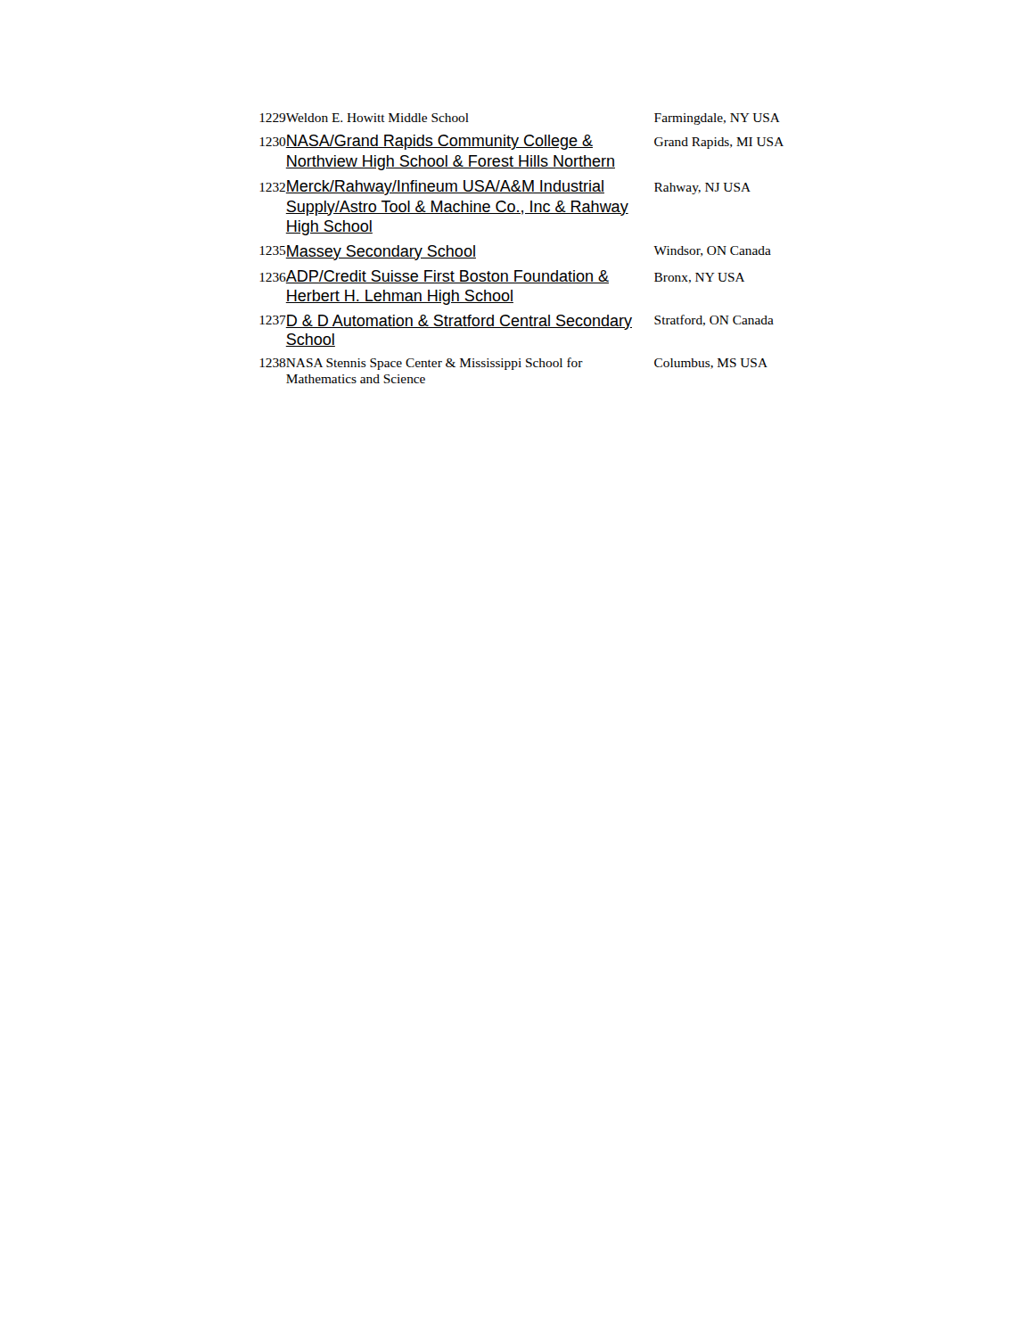| 1229 | Weldon E. Howitt Middle School | Farmingdale, NY USA |
| 1230 | NASA/Grand Rapids Community College & Northview High School & Forest Hills Northern | Grand Rapids, MI USA |
| 1232 | Merck/Rahway/Infineum USA/A&M Industrial Supply/Astro Tool & Machine Co., Inc & Rahway High School | Rahway, NJ USA |
| 1235 | Massey Secondary School | Windsor, ON Canada |
| 1236 | ADP/Credit Suisse First Boston Foundation & Herbert H. Lehman High School | Bronx, NY USA |
| 1237 | D & D Automation & Stratford Central Secondary School | Stratford, ON Canada |
| 1238 | NASA Stennis Space Center & Mississippi School for Mathematics and Science | Columbus, MS USA |